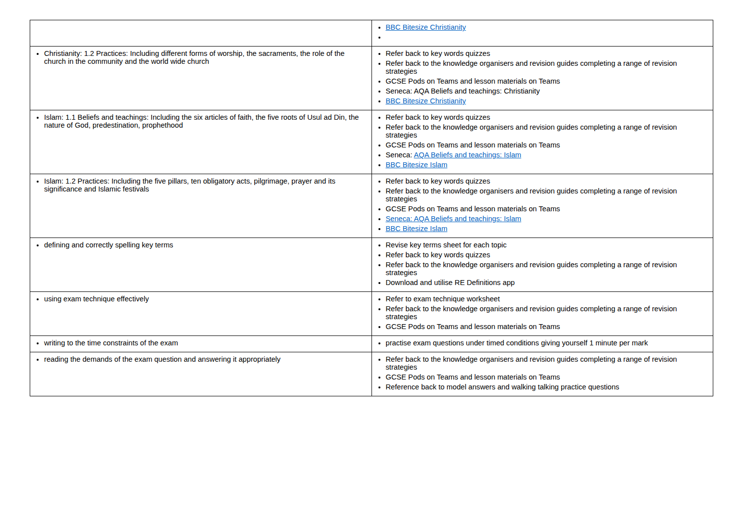| | BBC Bitesize Christianity |
| Christianity: 1.2 Practices: Including different forms of worship, the sacraments, the role of the church in the community and the world wide church | Refer back to key words quizzes Refer back to the knowledge organisers and revision guides completing a range of revision strategies GCSE Pods on Teams and lesson materials on Teams Seneca: AQA Beliefs and teachings: Christianity BBC Bitesize Christianity |
| Islam: 1.1 Beliefs and teachings: Including the six articles of faith, the five roots of Usul ad Din, the nature of God, predestination, prophethood | Refer back to key words quizzes Refer back to the knowledge organisers and revision guides completing a range of revision strategies GCSE Pods on Teams and lesson materials on Teams Seneca: AQA Beliefs and teachings: Islam BBC Bitesize Islam |
| Islam: 1.2 Practices: Including the five pillars, ten obligatory acts, pilgrimage, prayer and its significance and Islamic festivals | Refer back to key words quizzes Refer back to the knowledge organisers and revision guides completing a range of revision strategies GCSE Pods on Teams and lesson materials on Teams Seneca: AQA Beliefs and teachings: Islam BBC Bitesize Islam |
| defining and correctly spelling key terms | Revise key terms sheet for each topic Refer back to key words quizzes Refer back to the knowledge organisers and revision guides completing a range of revision strategies Download and utilise RE Definitions app |
| using exam technique effectively | Refer to exam technique worksheet Refer back to the knowledge organisers and revision guides completing a range of revision strategies GCSE Pods on Teams and lesson materials on Teams |
| writing to the time constraints of the exam | practise exam questions under timed conditions giving yourself 1 minute per mark |
| reading the demands of the exam question and answering it appropriately | Refer back to the knowledge organisers and revision guides completing a range of revision strategies GCSE Pods on Teams and lesson materials on Teams Reference back to model answers and walking talking practice questions |